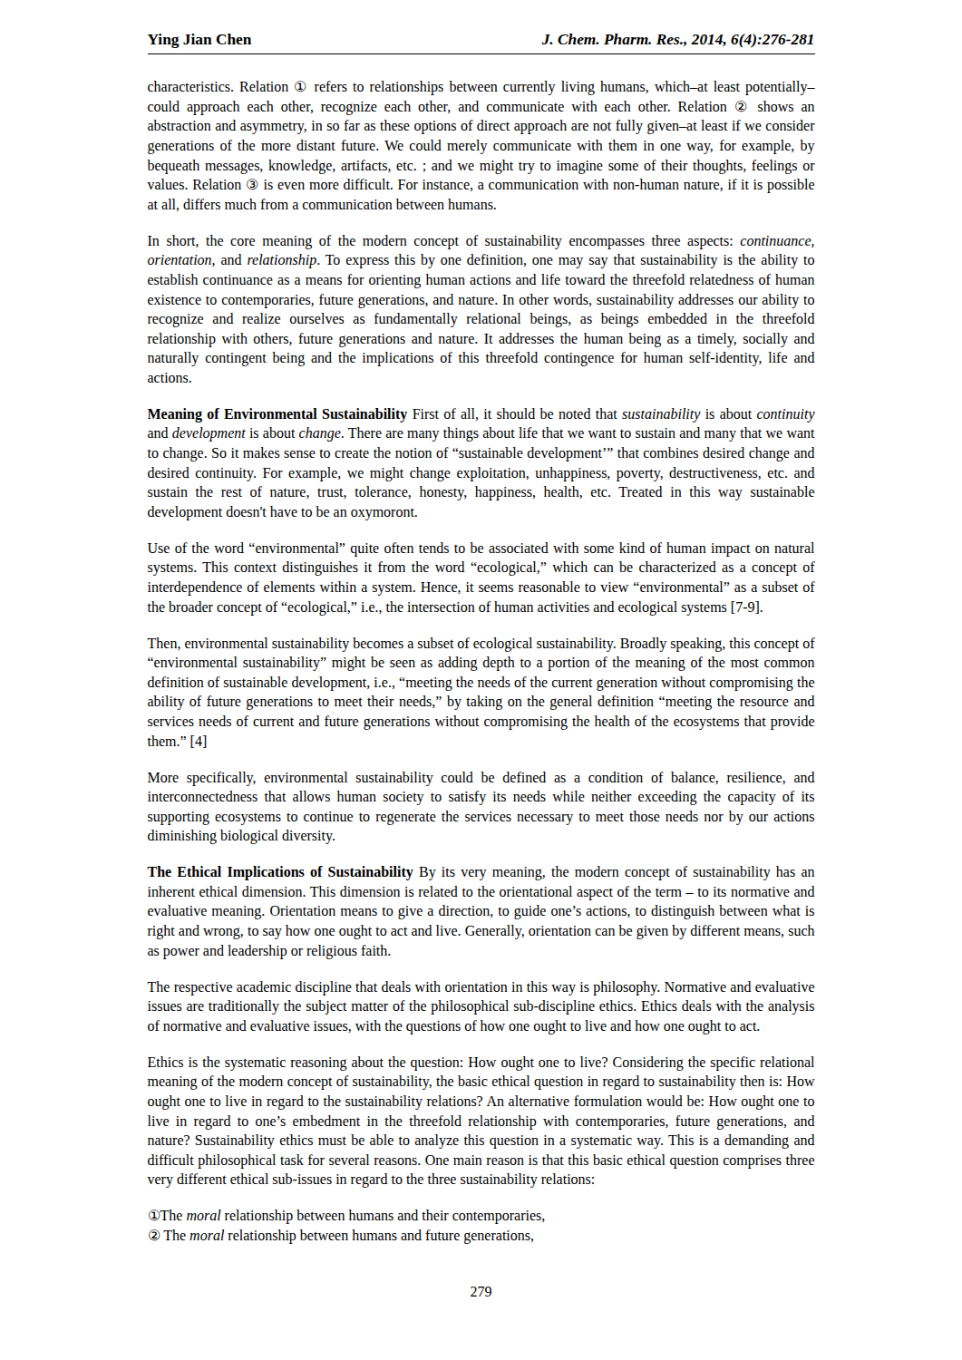Ying Jian Chen J. Chem. Pharm. Res., 2014, 6(4):276-281
characteristics. Relation ① refers to relationships between currently living humans, which–at least potentially–could approach each other, recognize each other, and communicate with each other. Relation ② shows an abstraction and asymmetry, in so far as these options of direct approach are not fully given–at least if we consider generations of the more distant future. We could merely communicate with them in one way, for example, by bequeath messages, knowledge, artifacts, etc.；and we might try to imagine some of their thoughts, feelings or values. Relation ③ is even more difficult. For instance, a communication with non-human nature, if it is possible at all, differs much from a communication between humans.
In short, the core meaning of the modern concept of sustainability encompasses three aspects: continuance, orientation, and relationship. To express this by one definition, one may say that sustainability is the ability to establish continuance as a means for orienting human actions and life toward the threefold relatedness of human existence to contemporaries, future generations, and nature. In other words, sustainability addresses our ability to recognize and realize ourselves as fundamentally relational beings, as beings embedded in the threefold relationship with others, future generations and nature. It addresses the human being as a timely, socially and naturally contingent being and the implications of this threefold contingence for human self-identity, life and actions.
Meaning of Environmental Sustainability First of all, it should be noted that sustainability is about continuity and development is about change. There are many things about life that we want to sustain and many that we want to change. So it makes sense to create the notion of “sustainable development’” that combines desired change and desired continuity. For example, we might change exploitation, unhappiness, poverty, destructiveness, etc. and sustain the rest of nature, trust, tolerance, honesty, happiness, health, etc. Treated in this way sustainable development doesn't have to be an oxymoront.
Use of the word “environmental” quite often tends to be associated with some kind of human impact on natural systems. This context distinguishes it from the word “ecological,” which can be characterized as a concept of interdependence of elements within a system. Hence, it seems reasonable to view “environmental” as a subset of the broader concept of “ecological,” i.e., the intersection of human activities and ecological systems [7-9].
Then, environmental sustainability becomes a subset of ecological sustainability. Broadly speaking, this concept of “environmental sustainability” might be seen as adding depth to a portion of the meaning of the most common definition of sustainable development, i.e., “meeting the needs of the current generation without compromising the ability of future generations to meet their needs,” by taking on the general definition “meeting the resource and services needs of current and future generations without compromising the health of the ecosystems that provide them.” [4]
More specifically, environmental sustainability could be defined as a condition of balance, resilience, and interconnectedness that allows human society to satisfy its needs while neither exceeding the capacity of its supporting ecosystems to continue to regenerate the services necessary to meet those needs nor by our actions diminishing biological diversity.
The Ethical Implications of Sustainability By its very meaning, the modern concept of sustainability has an inherent ethical dimension. This dimension is related to the orientational aspect of the term – to its normative and evaluative meaning. Orientation means to give a direction, to guide one’s actions, to distinguish between what is right and wrong, to say how one ought to act and live. Generally, orientation can be given by different means, such as power and leadership or religious faith.
The respective academic discipline that deals with orientation in this way is philosophy. Normative and evaluative issues are traditionally the subject matter of the philosophical sub-discipline ethics. Ethics deals with the analysis of normative and evaluative issues, with the questions of how one ought to live and how one ought to act.
Ethics is the systematic reasoning about the question: How ought one to live? Considering the specific relational meaning of the modern concept of sustainability, the basic ethical question in regard to sustainability then is: How ought one to live in regard to the sustainability relations? An alternative formulation would be: How ought one to live in regard to one’s embedment in the threefold relationship with contemporaries, future generations, and nature? Sustainability ethics must be able to analyze this question in a systematic way. This is a demanding and difficult philosophical task for several reasons. One main reason is that this basic ethical question comprises three very different ethical sub-issues in regard to the three sustainability relations:
①The moral relationship between humans and their contemporaries,
② The moral relationship between humans and future generations,
279